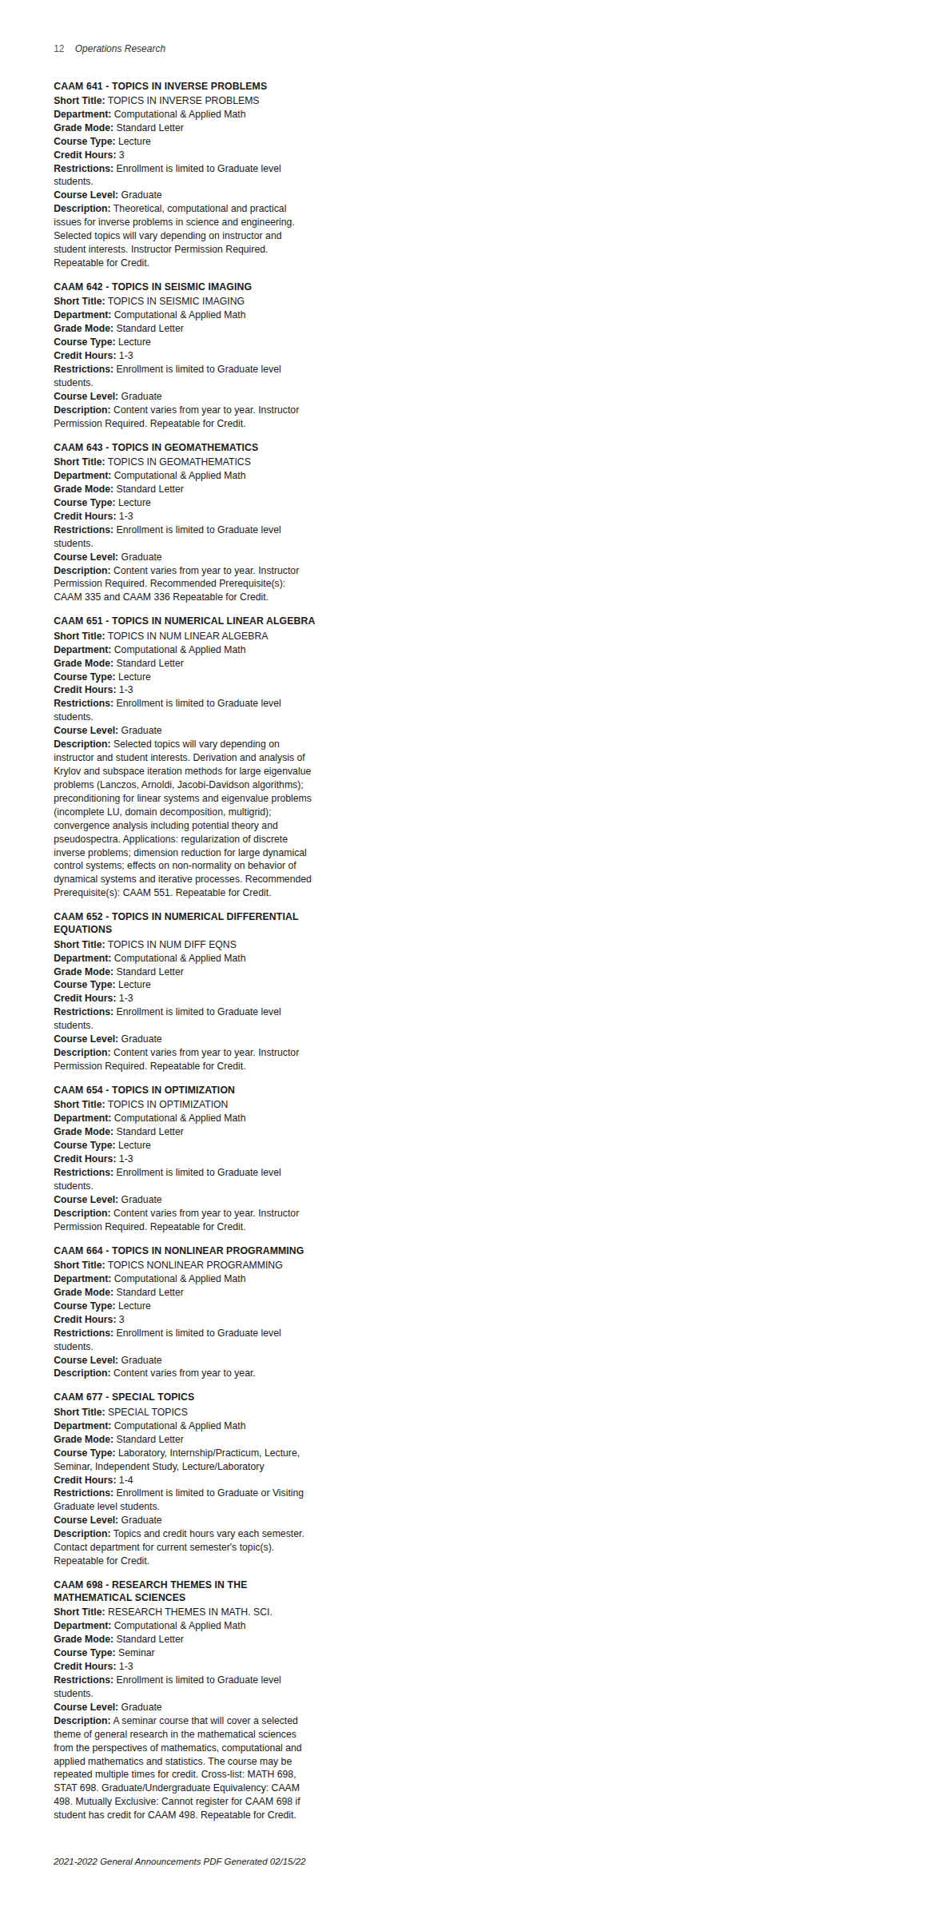12 Operations Research
CAAM 641 - TOPICS IN INVERSE PROBLEMS
Short Title: TOPICS IN INVERSE PROBLEMS
Department: Computational & Applied Math
Grade Mode: Standard Letter
Course Type: Lecture
Credit Hours: 3
Restrictions: Enrollment is limited to Graduate level students.
Course Level: Graduate
Description: Theoretical, computational and practical issues for inverse problems in science and engineering. Selected topics will vary depending on instructor and student interests. Instructor Permission Required. Repeatable for Credit.
CAAM 642 - TOPICS IN SEISMIC IMAGING
Short Title: TOPICS IN SEISMIC IMAGING
Department: Computational & Applied Math
Grade Mode: Standard Letter
Course Type: Lecture
Credit Hours: 1-3
Restrictions: Enrollment is limited to Graduate level students.
Course Level: Graduate
Description: Content varies from year to year. Instructor Permission Required. Repeatable for Credit.
CAAM 643 - TOPICS IN GEOMATHEMATICS
Short Title: TOPICS IN GEOMATHEMATICS
Department: Computational & Applied Math
Grade Mode: Standard Letter
Course Type: Lecture
Credit Hours: 1-3
Restrictions: Enrollment is limited to Graduate level students.
Course Level: Graduate
Description: Content varies from year to year. Instructor Permission Required. Recommended Prerequisite(s): CAAM 335 and CAAM 336 Repeatable for Credit.
CAAM 651 - TOPICS IN NUMERICAL LINEAR ALGEBRA
Short Title: TOPICS IN NUM LINEAR ALGEBRA
Department: Computational & Applied Math
Grade Mode: Standard Letter
Course Type: Lecture
Credit Hours: 1-3
Restrictions: Enrollment is limited to Graduate level students.
Course Level: Graduate
Description: Selected topics will vary depending on instructor and student interests. Derivation and analysis of Krylov and subspace iteration methods for large eigenvalue problems (Lanczos, Arnoldi, Jacobi-Davidson algorithms); preconditioning for linear systems and eigenvalue problems (incomplete LU, domain decomposition, multigrid); convergence analysis including potential theory and pseudospectra. Applications: regularization of discrete inverse problems; dimension reduction for large dynamical control systems; effects on non-normality on behavior of dynamical systems and iterative processes. Recommended Prerequisite(s): CAAM 551. Repeatable for Credit.
CAAM 652 - TOPICS IN NUMERICAL DIFFERENTIAL EQUATIONS
Short Title: TOPICS IN NUM DIFF EQNS
Department: Computational & Applied Math
Grade Mode: Standard Letter
Course Type: Lecture
Credit Hours: 1-3
Restrictions: Enrollment is limited to Graduate level students.
Course Level: Graduate
Description: Content varies from year to year. Instructor Permission Required. Repeatable for Credit.
CAAM 654 - TOPICS IN OPTIMIZATION
Short Title: TOPICS IN OPTIMIZATION
Department: Computational & Applied Math
Grade Mode: Standard Letter
Course Type: Lecture
Credit Hours: 1-3
Restrictions: Enrollment is limited to Graduate level students.
Course Level: Graduate
Description: Content varies from year to year. Instructor Permission Required. Repeatable for Credit.
CAAM 664 - TOPICS IN NONLINEAR PROGRAMMING
Short Title: TOPICS NONLINEAR PROGRAMMING
Department: Computational & Applied Math
Grade Mode: Standard Letter
Course Type: Lecture
Credit Hours: 3
Restrictions: Enrollment is limited to Graduate level students.
Course Level: Graduate
Description: Content varies from year to year.
CAAM 677 - SPECIAL TOPICS
Short Title: SPECIAL TOPICS
Department: Computational & Applied Math
Grade Mode: Standard Letter
Course Type: Laboratory, Internship/Practicum, Lecture, Seminar, Independent Study, Lecture/Laboratory
Credit Hours: 1-4
Restrictions: Enrollment is limited to Graduate or Visiting Graduate level students.
Course Level: Graduate
Description: Topics and credit hours vary each semester. Contact department for current semester's topic(s). Repeatable for Credit.
CAAM 698 - RESEARCH THEMES IN THE MATHEMATICAL SCIENCES
Short Title: RESEARCH THEMES IN MATH. SCI.
Department: Computational & Applied Math
Grade Mode: Standard Letter
Course Type: Seminar
Credit Hours: 1-3
Restrictions: Enrollment is limited to Graduate level students.
Course Level: Graduate
Description: A seminar course that will cover a selected theme of general research in the mathematical sciences from the perspectives of mathematics, computational and applied mathematics and statistics. The course may be repeated multiple times for credit. Cross-list: MATH 698, STAT 698. Graduate/Undergraduate Equivalency: CAAM 498. Mutually Exclusive: Cannot register for CAAM 698 if student has credit for CAAM 498. Repeatable for Credit.
2021-2022 General Announcements PDF Generated 02/15/22